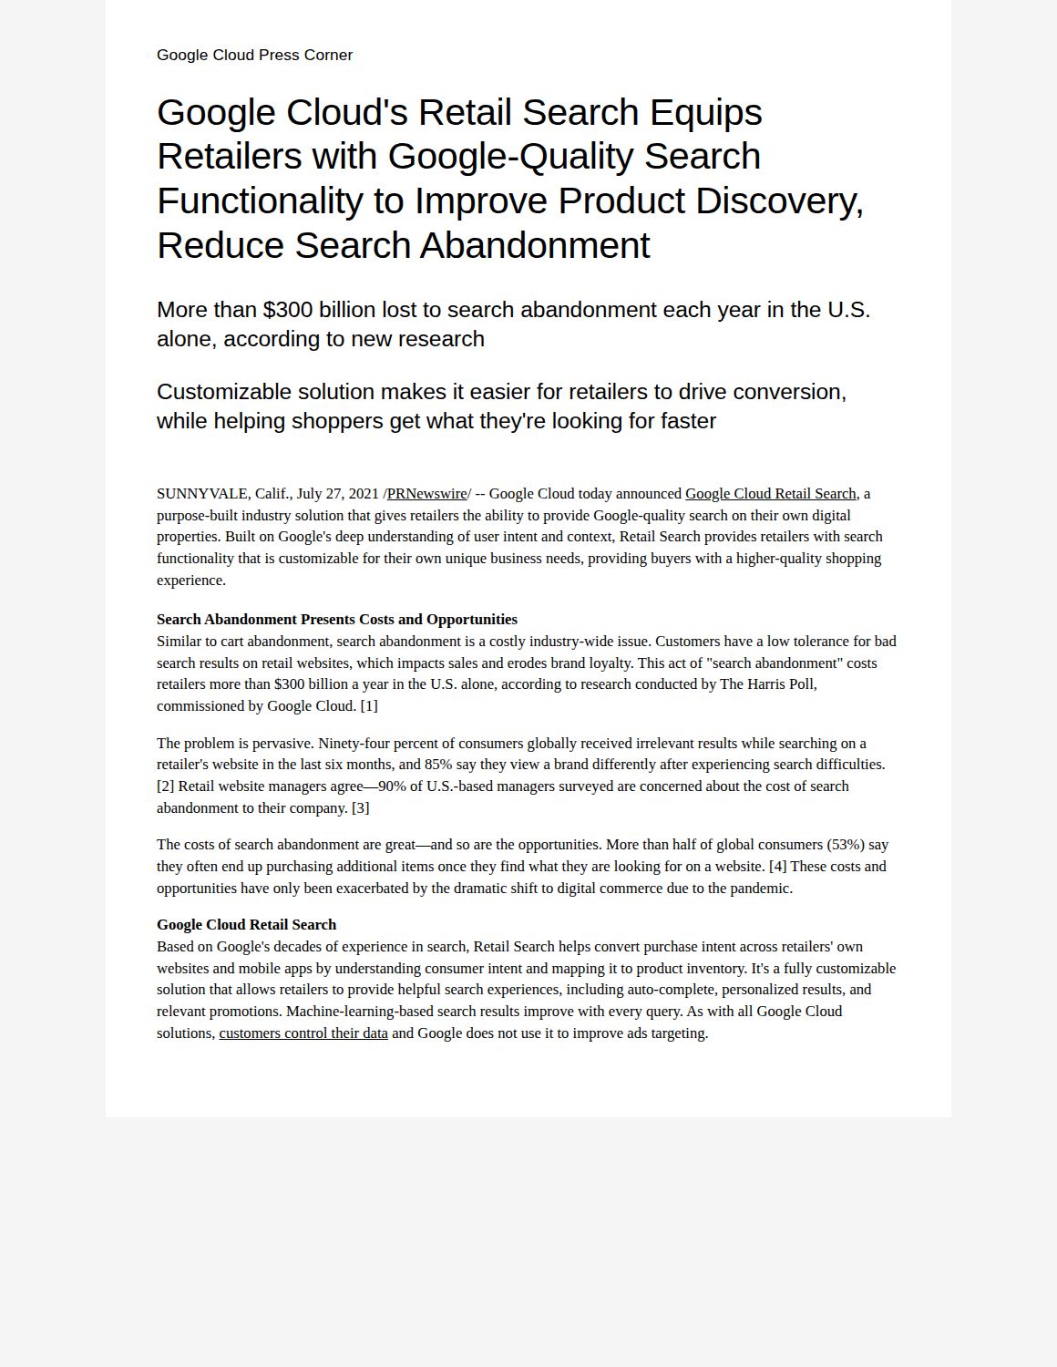Google Cloud Press Corner
Google Cloud's Retail Search Equips Retailers with Google-Quality Search Functionality to Improve Product Discovery, Reduce Search Abandonment
More than $300 billion lost to search abandonment each year in the U.S. alone, according to new research
Customizable solution makes it easier for retailers to drive conversion, while helping shoppers get what they're looking for faster
SUNNYVALE, Calif., July 27, 2021 /PRNewswire/ -- Google Cloud today announced Google Cloud Retail Search, a purpose-built industry solution that gives retailers the ability to provide Google-quality search on their own digital properties. Built on Google's deep understanding of user intent and context, Retail Search provides retailers with search functionality that is customizable for their own unique business needs, providing buyers with a higher-quality shopping experience.
Search Abandonment Presents Costs and Opportunities
Similar to cart abandonment, search abandonment is a costly industry-wide issue. Customers have a low tolerance for bad search results on retail websites, which impacts sales and erodes brand loyalty. This act of "search abandonment" costs retailers more than $300 billion a year in the U.S. alone, according to research conducted by The Harris Poll, commissioned by Google Cloud. [1]
The problem is pervasive. Ninety-four percent of consumers globally received irrelevant results while searching on a retailer's website in the last six months, and 85% say they view a brand differently after experiencing search difficulties. [2] Retail website managers agree—90% of U.S.-based managers surveyed are concerned about the cost of search abandonment to their company. [3]
The costs of search abandonment are great—and so are the opportunities. More than half of global consumers (53%) say they often end up purchasing additional items once they find what they are looking for on a website. [4] These costs and opportunities have only been exacerbated by the dramatic shift to digital commerce due to the pandemic.
Google Cloud Retail Search
Based on Google's decades of experience in search, Retail Search helps convert purchase intent across retailers' own websites and mobile apps by understanding consumer intent and mapping it to product inventory. It's a fully customizable solution that allows retailers to provide helpful search experiences, including auto-complete, personalized results, and relevant promotions. Machine-learning-based search results improve with every query. As with all Google Cloud solutions, customers control their data and Google does not use it to improve ads targeting.